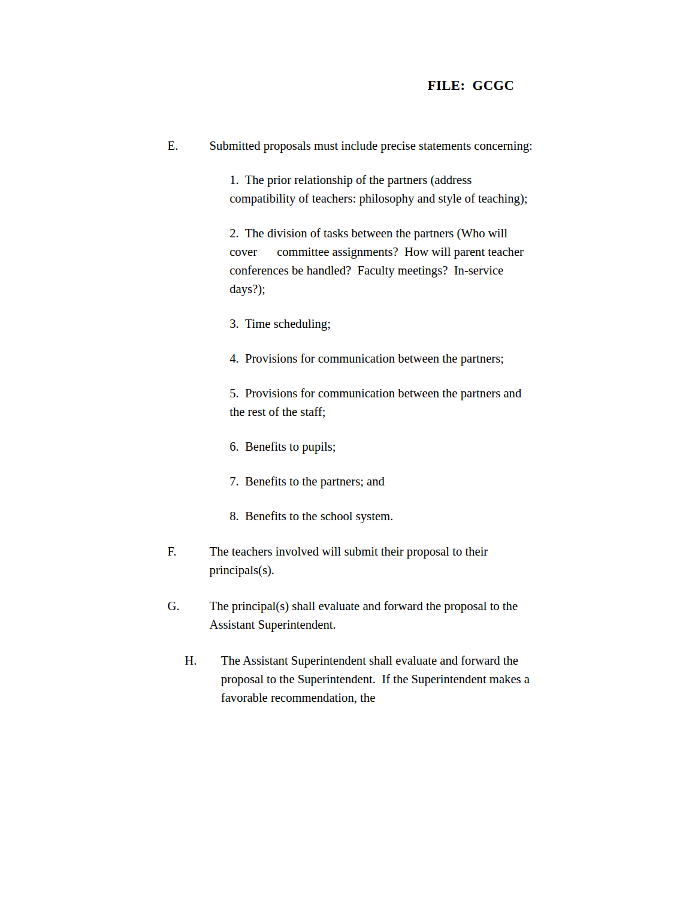FILE: GCGC
E.
Submitted proposals must include precise statements concerning:
1. The prior relationship of the partners (address compatibility of teachers: philosophy and style of teaching);
2. The division of tasks between the partners (Who will cover committee assignments? How will parent teacher conferences be handled? Faculty meetings? In-service days?);
3. Time scheduling;
4. Provisions for communication between the partners;
5. Provisions for communication between the partners and the rest of the staff;
6. Benefits to pupils;
7. Benefits to the partners; and
8. Benefits to the school system.
F. The teachers involved will submit their proposal to their principals(s).
G. The principal(s) shall evaluate and forward the proposal to the Assistant Superintendent.
H. The Assistant Superintendent shall evaluate and forward the proposal to the Superintendent. If the Superintendent makes a favorable recommendation, the